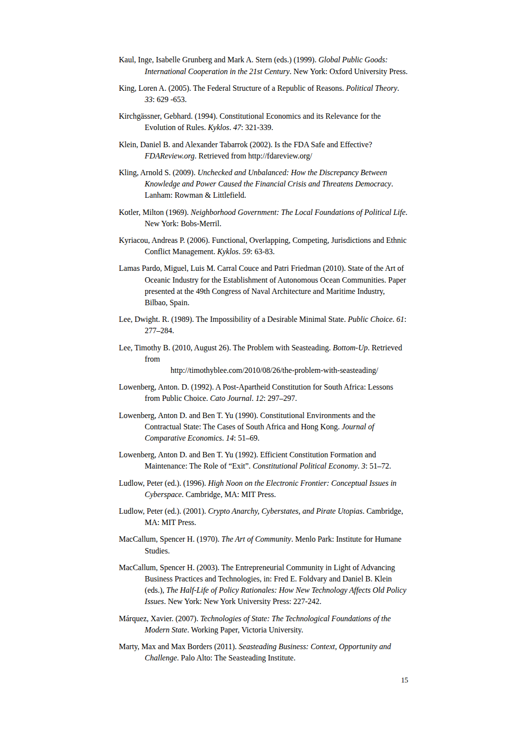Kaul, Inge, Isabelle Grunberg and Mark A. Stern (eds.) (1999). Global Public Goods: International Cooperation in the 21st Century. New York: Oxford University Press.
King, Loren A. (2005). The Federal Structure of a Republic of Reasons. Political Theory. 33: 629 -653.
Kirchgässner, Gebhard. (1994). Constitutional Economics and its Relevance for the Evolution of Rules. Kyklos. 47: 321-339.
Klein, Daniel B. and Alexander Tabarrok (2002). Is the FDA Safe and Effective? FDAReview.org. Retrieved from http://fdareview.org/
Kling, Arnold S. (2009). Unchecked and Unbalanced: How the Discrepancy Between Knowledge and Power Caused the Financial Crisis and Threatens Democracy. Lanham: Rowman & Littlefield.
Kotler, Milton (1969). Neighborhood Government: The Local Foundations of Political Life. New York: Bobs-Merril.
Kyriacou, Andreas P. (2006). Functional, Overlapping, Competing, Jurisdictions and Ethnic Conflict Management. Kyklos. 59: 63-83.
Lamas Pardo, Miguel, Luis M. Carral Couce and Patri Friedman (2010). State of the Art of Oceanic Industry for the Establishment of Autonomous Ocean Communities. Paper presented at the 49th Congress of Naval Architecture and Maritime Industry, Bilbao, Spain.
Lee, Dwight. R. (1989). The Impossibility of a Desirable Minimal State. Public Choice. 61: 277–284.
Lee, Timothy B. (2010, August 26). The Problem with Seasteading. Bottom-Up. Retrieved fromhttp://timothyblee.com/2010/08/26/the-problem-with-seasteading/
Lowenberg, Anton. D. (1992). A Post-Apartheid Constitution for South Africa: Lessons from Public Choice. Cato Journal. 12: 297–297.
Lowenberg, Anton D. and Ben T. Yu (1990). Constitutional Environments and the Contractual State: The Cases of South Africa and Hong Kong. Journal of Comparative Economics. 14: 51–69.
Lowenberg, Anton D. and Ben T. Yu (1992). Efficient Constitution Formation and Maintenance: The Role of “Exit”. Constitutional Political Economy. 3: 51–72.
Ludlow, Peter (ed.). (1996). High Noon on the Electronic Frontier: Conceptual Issues in Cyberspace. Cambridge, MA: MIT Press.
Ludlow, Peter (ed.). (2001). Crypto Anarchy, Cyberstates, and Pirate Utopias. Cambridge, MA: MIT Press.
MacCallum, Spencer H. (1970). The Art of Community. Menlo Park: Institute for Humane Studies.
MacCallum, Spencer H. (2003). The Entrepreneurial Community in Light of Advancing Business Practices and Technologies, in: Fred E. Foldvary and Daniel B. Klein (eds.), The Half-Life of Policy Rationales: How New Technology Affects Old Policy Issues. New York: New York University Press: 227-242.
Márquez, Xavier. (2007). Technologies of State: The Technological Foundations of the Modern State. Working Paper, Victoria University.
Marty, Max and Max Borders (2011). Seasteading Business: Context, Opportunity and Challenge. Palo Alto: The Seasteading Institute.
15